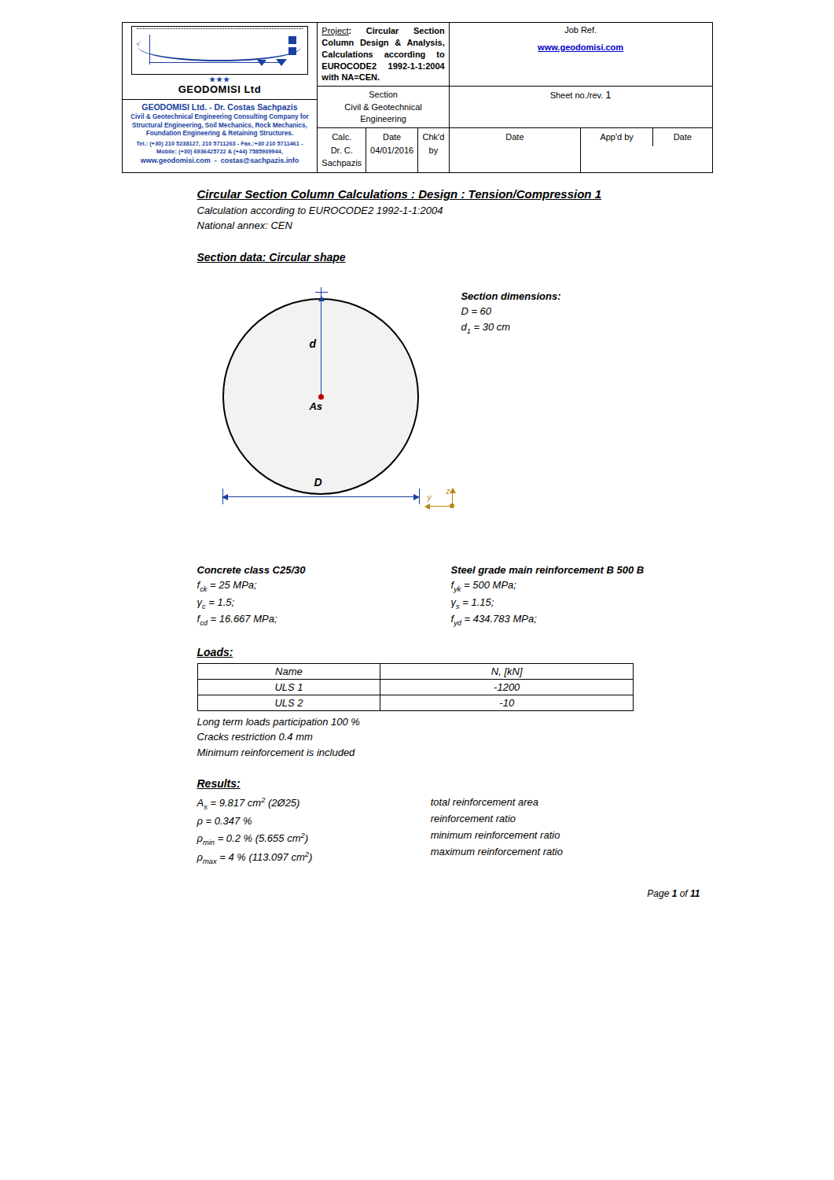| σ c ★★★ GEODOMISI Ltd GEODOMISI Ltd. - Dr. Costas Sachpazis Civil & Geotechnical Engineering Consulting Company for Structural Engineering, Soil Mechanics, Rock Mechanics, Foundation Engineering & Retaining Structures. Tel.: (+30) 210 5238127, 210 5711263 - Fax.:+30 210 5711461 - Mobile: (+30) 6936425722 & (+44) 7585939944, www.geodomisi.com - costas@sachpazis.info | Project : Circular Section Column Design & Analysis, Calculations according to EUROCODE2 1992-1-1:2004 with NA=CEN. | Job Ref. www.geodomisi.com |
| Section Civil & Geotechnical Engineering | Sheet no./rev. 1 |
| / Calc. Dr. C. Sachpazis / Date 04/01/2016 / Chk'd by / | Date | / App'd by / Date / |
Circular Section Column Calculations : Design : Tension/Compression 1
Calculation according to EUROCODE2 1992-1-1:2004
National annex: CEN
Section data: Circular shape
d
As
D
y z
Section dimensions:
D = 60
d1 = 30 cm
Concrete class C25/30
fck = 25 MPa;
γc = 1.5;
fcd = 16.667 MPa;
Steel grade main reinforcement B 500 B
fyk = 500 MPa;
γs = 1.15;
fyd = 434.783 MPa;
Loads:
| Name | N, [kN] |
| ULS 1 | -1200 |
| ULS 2 | -10 |
Long term loads participation 100 %
Cracks restriction 0.4 mm
Minimum reinforcement is included
Results:
As = 9.817 cm2 (2Ø25)
ρ = 0.347 %
ρmin = 0.2 % (5.655 cm2)
ρmax = 4 % (113.097 cm2)
total reinforcement area
reinforcement ratio
minimum reinforcement ratio
maximum reinforcement ratio
Page 1 of 11